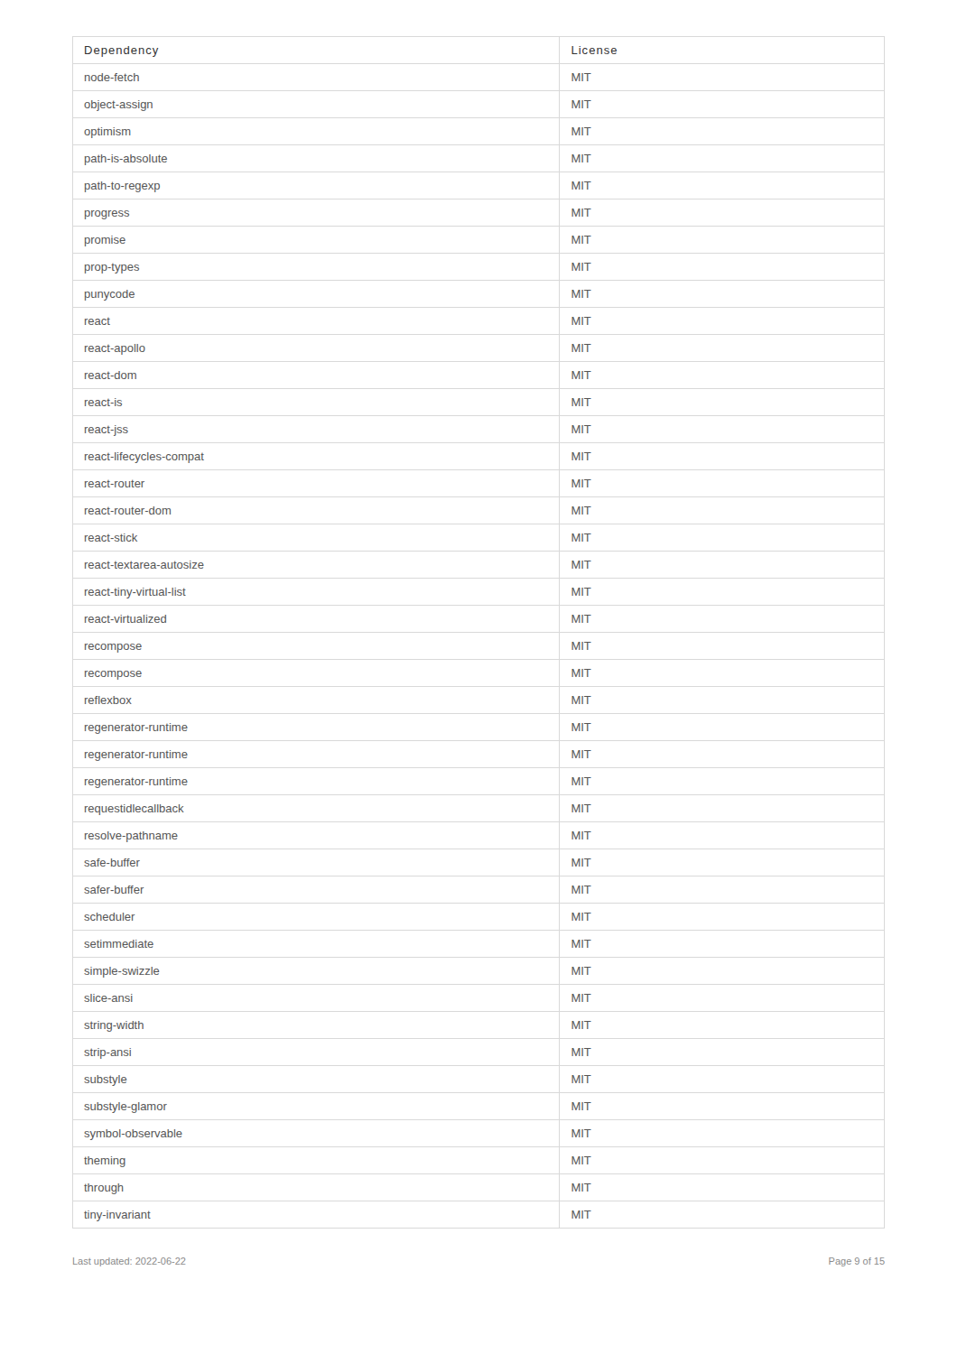| Dependency | License |
| --- | --- |
| node-fetch | MIT |
| object-assign | MIT |
| optimism | MIT |
| path-is-absolute | MIT |
| path-to-regexp | MIT |
| progress | MIT |
| promise | MIT |
| prop-types | MIT |
| punycode | MIT |
| react | MIT |
| react-apollo | MIT |
| react-dom | MIT |
| react-is | MIT |
| react-jss | MIT |
| react-lifecycles-compat | MIT |
| react-router | MIT |
| react-router-dom | MIT |
| react-stick | MIT |
| react-textarea-autosize | MIT |
| react-tiny-virtual-list | MIT |
| react-virtualized | MIT |
| recompose | MIT |
| recompose | MIT |
| reflexbox | MIT |
| regenerator-runtime | MIT |
| regenerator-runtime | MIT |
| regenerator-runtime | MIT |
| requestidlecallback | MIT |
| resolve-pathname | MIT |
| safe-buffer | MIT |
| safer-buffer | MIT |
| scheduler | MIT |
| setimmediate | MIT |
| simple-swizzle | MIT |
| slice-ansi | MIT |
| string-width | MIT |
| strip-ansi | MIT |
| substyle | MIT |
| substyle-glamor | MIT |
| symbol-observable | MIT |
| theming | MIT |
| through | MIT |
| tiny-invariant | MIT |
Last updated: 2022-06-22 Page 9 of 15